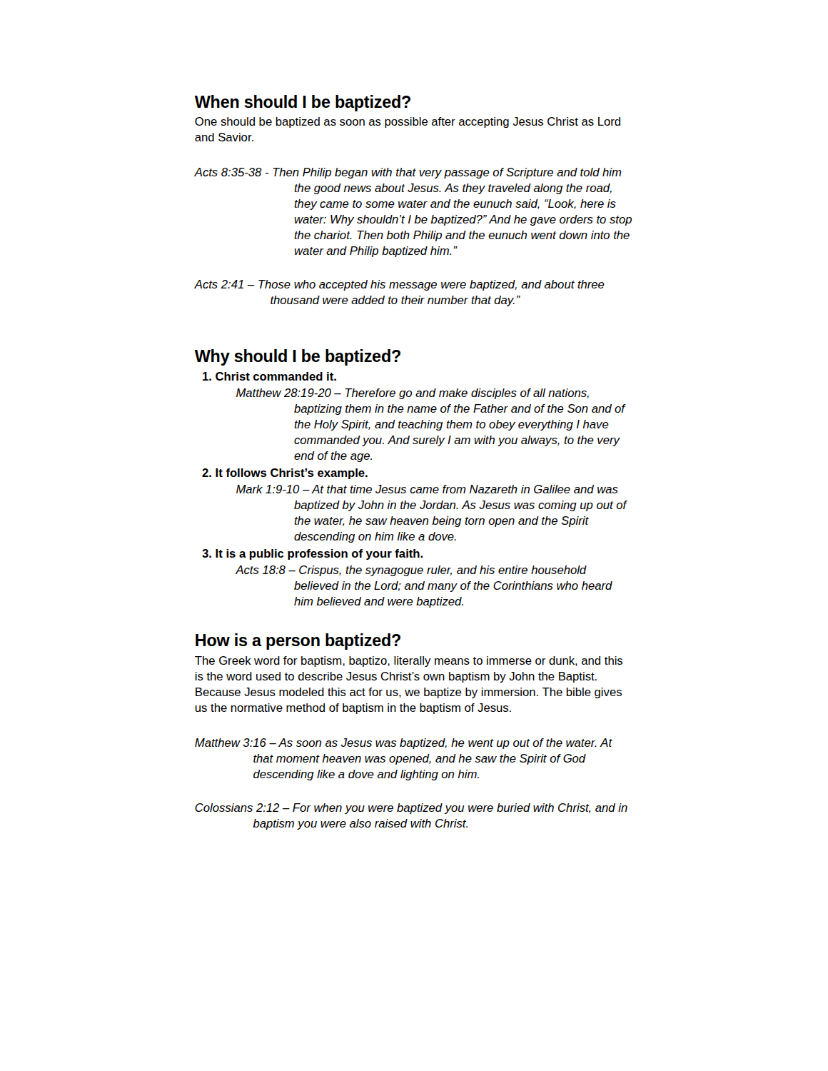When should I be baptized?
One should be baptized as soon as possible after accepting Jesus Christ as Lord and Savior.
Acts 8:35-38 - Then Philip began with that very passage of Scripture and told him the good news about Jesus. As they traveled along the road, they came to some water and the eunuch said, “Look, here is water: Why shouldn’t I be baptized?” And he gave orders to stop the chariot. Then both Philip and the eunuch went down into the water and Philip baptized him.”
Acts 2:41 – Those who accepted his message were baptized, and about three thousand were added to their number that day.”
Why should I be baptized?
Christ commanded it. Matthew 28:19-20 – Therefore go and make disciples of all nations, baptizing them in the name of the Father and of the Son and of the Holy Spirit, and teaching them to obey everything I have commanded you. And surely I am with you always, to the very end of the age.
It follows Christ’s example. Mark 1:9-10 – At that time Jesus came from Nazareth in Galilee and was baptized by John in the Jordan. As Jesus was coming up out of the water, he saw heaven being torn open and the Spirit descending on him like a dove.
It is a public profession of your faith. Acts 18:8 – Crispus, the synagogue ruler, and his entire household believed in the Lord; and many of the Corinthians who heard him believed and were baptized.
How is a person baptized?
The Greek word for baptism, baptizo, literally means to immerse or dunk, and this is the word used to describe Jesus Christ’s own baptism by John the Baptist. Because Jesus modeled this act for us, we baptize by immersion. The bible gives us the normative method of baptism in the baptism of Jesus.
Matthew 3:16 – As soon as Jesus was baptized, he went up out of the water. At that moment heaven was opened, and he saw the Spirit of God descending like a dove and lighting on him.
Colossians 2:12 – For when you were baptized you were buried with Christ, and in baptism you were also raised with Christ.